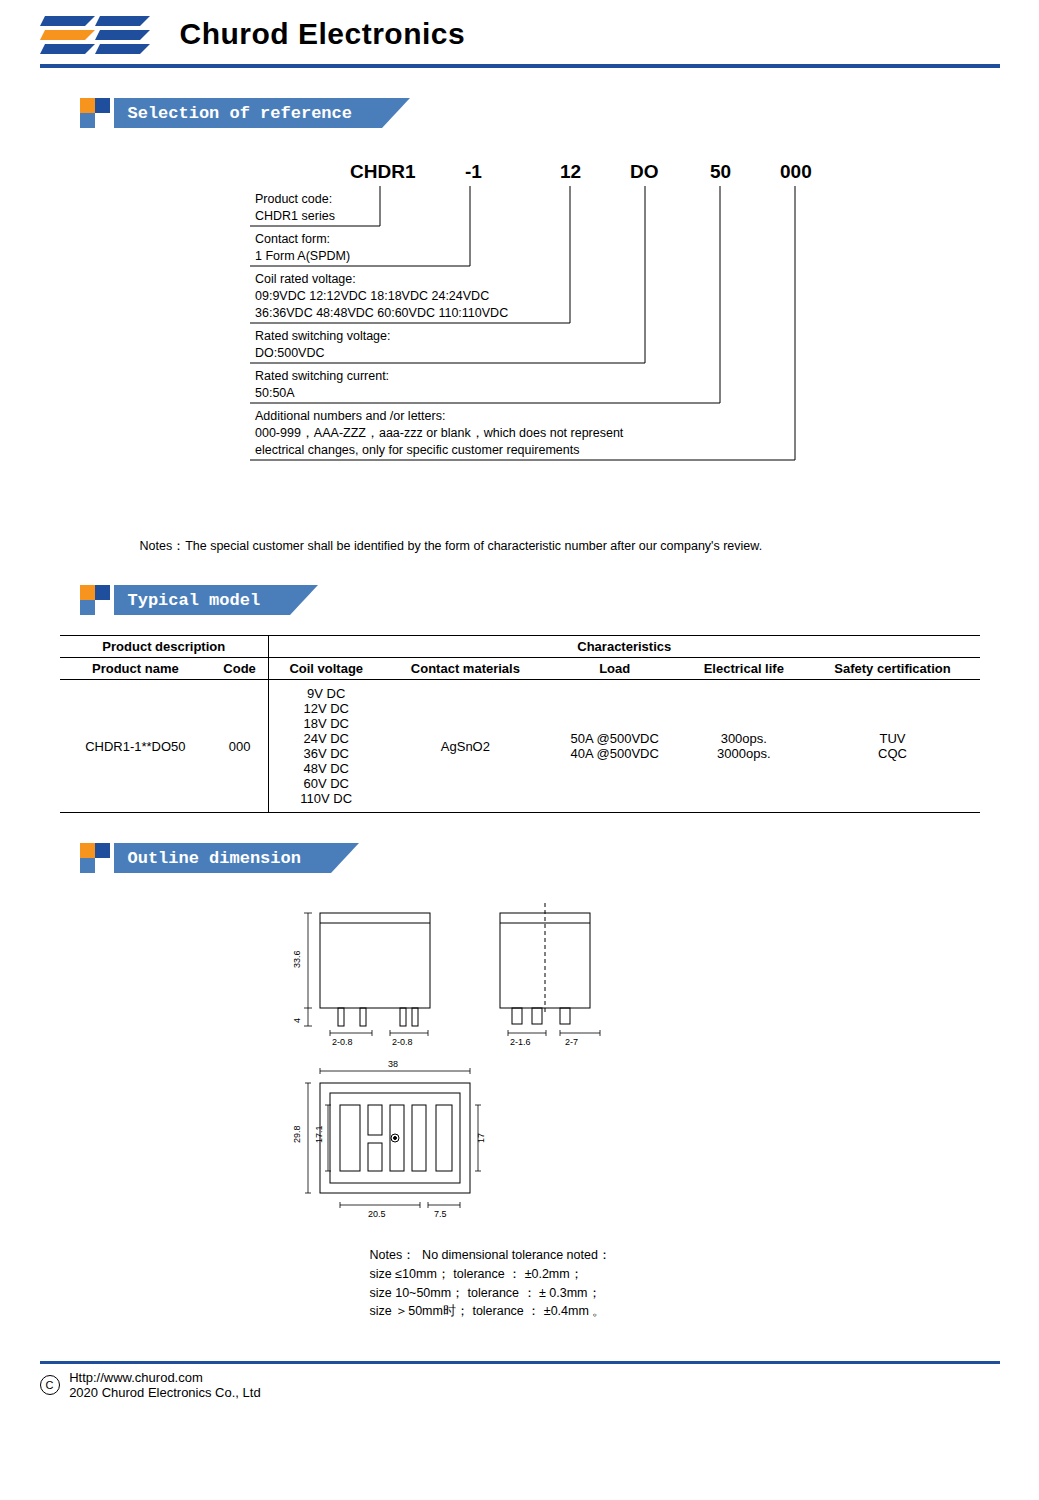Churod Electronics
Selection of reference
CHDR1 -1 12 DO 50 000 Product code: CHDR1 series Contact form: 1 Form A(SPDM) Coil rated voltage: 09:9VDC 12:12VDC 18:18VDC 24:24VDC 36:36VDC 48:48VDC 60:60VDC 110:110VDC Rated switching voltage: DO:500VDC Rated switching current: 50:50A Additional numbers and /or letters: 000-999，AAA-ZZZ，aaa-zzz or blank，which does not represent electrical changes, only for specific customer requirements
Notes：The special customer shall be identified by the form of characteristic number after our company's review.
Typical model
| Product description | Characteristics |
| --- | --- |
| Product name | Code | Coil voltage | Contact materials | Load | Electrical life | Safety certification |
| CHDR1-1**DO50 | 000 | 9V DC 12V DC 18V DC 24V DC 36V DC 48V DC 60V DC 110V DC | AgSnO2 | 50A @500VDC 40A @500VDC | 300ops. 3000ops. | TUV CQC |
Outline dimension
33.6 4 2-0.8 2-0.8 2-1.6 2-7 38 29.8 17.1 17 20.5 7.5
Notes： No dimensional tolerance noted：
size ≤10mm； tolerance ： ±0.2mm；
size 10~50mm； tolerance ： ± 0.3mm；
size ＞50mm时； tolerance ： ±0.4mm 。
C Http://www.churod.com
2020 Churod Electronics Co., Ltd